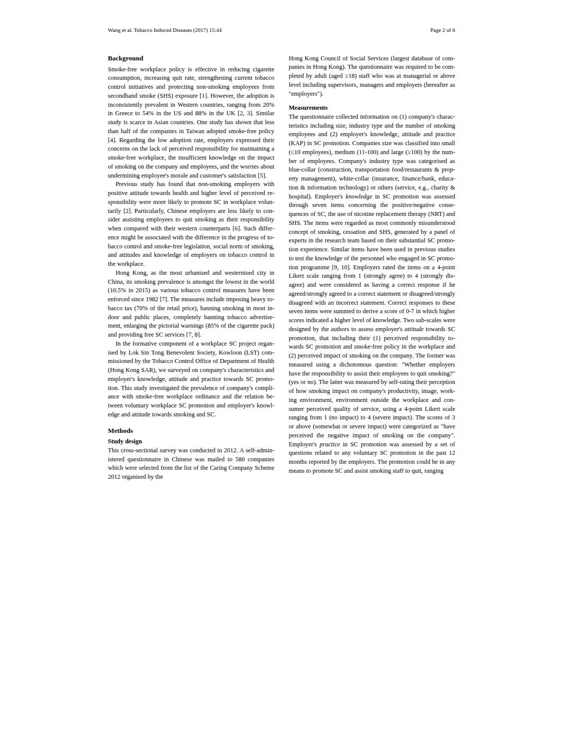Wang et al. Tobacco Induced Diseases (2017) 15:44
Page 2 of 6
Background
Smoke-free workplace policy is effective in reducing cigarette consumption, increasing quit rate, strengthening current tobacco control initiatives and protecting non-smoking employees from secondhand smoke (SHS) exposure [1]. However, the adoption is inconsistently prevalent in Western countries, ranging from 20% in Greece to 54% in the US and 88% in the UK [2, 3]. Similar study is scarce in Asian countries. One study has shown that less than half of the companies in Taiwan adopted smoke-free policy [4]. Regarding the low adoption rate, employers expressed their concerns on the lack of perceived responsibility for maintaining a smoke-free workplace, the insufficient knowledge on the impact of smoking on the company and employees, and the worries about undermining employee's morale and customer's satisfaction [5].
Previous study has found that non-smoking employers with positive attitude towards health and higher level of perceived responsibility were more likely to promote SC in workplace voluntarily [2]. Particularly, Chinese employers are less likely to consider assisting employees to quit smoking as their responsibility when compared with their western counterparts [6]. Such difference might be associated with the difference in the progress of tobacco control and smoke-free legislation, social norm of smoking, and attitudes and knowledge of employers on tobacco control in the workplace.
Hong Kong, as the most urbanised and westernised city in China, its smoking prevalence is amongst the lowest in the world (10.5% in 2015) as various tobacco control measures have been enforced since 1982 [7]. The measures include imposing heavy tobacco tax (70% of the retail price), banning smoking in most indoor and public places, completely banning tobacco advertisement, enlarging the pictorial warnings (85% of the cigarette pack) and providing free SC services [7, 8].
In the formative component of a workplace SC project organised by Lok Sin Tong Benevolent Society, Kowloon (LST) commissioned by the Tobacco Control Office of Department of Health (Hong Kong SAR), we surveyed on company's characteristics and employer's knowledge, attitude and practice towards SC promotion. This study investigated the prevalence of company's compliance with smoke-free workplace ordinance and the relation between voluntary workplace SC promotion and employer's knowledge and attitude towards smoking and SC.
Methods
Study design
This cross-sectional survey was conducted in 2012. A self-administered questionnaire in Chinese was mailed to 580 companies which were selected from the list of the Caring Company Scheme 2012 organised by the
Hong Kong Council of Social Services (largest database of companies in Hong Kong). The questionnaire was required to be completed by adult (aged ≥18) staff who was at managerial or above level including supervisors, managers and employers (hereafter as "employers").
Measurements
The questionnaire collected information on (1) company's characteristics including size, industry type and the number of smoking employees and (2) employer's knowledge, attitude and practice (KAP) in SC promotion. Companies size was classified into small (≤10 employees), medium (11-100) and large (≥100) by the number of employees. Company's industry type was categorised as blue-collar (construction, transportation food/restaurants & property management), white-collar (insurance, finance/bank, education & information technology) or others (service, e.g., charity & hospital). Employer's knowledge in SC promotion was assessed through seven items concerning the positive/negative consequences of SC, the use of nicotine replacement therapy (NRT) and SHS. The items were regarded as most commonly misunderstood concept of smoking, cessation and SHS, generated by a panel of experts in the research team based on their substantial SC promotion experience. Similar items have been used in previous studies to test the knowledge of the personnel who engaged in SC promotion programme [9, 10]. Employers rated the items on a 4-point Likert scale ranging from 1 (strongly agree) to 4 (strongly disagree) and were considered as having a correct response if he agreed/strongly agreed to a correct statement or disagreed/strongly disagreed with an incorrect statement. Correct responses to these seven items were summed to derive a score of 0-7 in which higher scores indicated a higher level of knowledge. Two sub-scales were designed by the authors to assess employer's attitude towards SC promotion, that including their (1) perceived responsibility towards SC promotion and smoke-free policy in the workplace and (2) perceived impact of smoking on the company. The former was measured using a dichotomous question: "Whether employers have the responsibility to assist their employees to quit smoking?" (yes or no). The latter was measured by self-rating their perception of how smoking impact on company's productivity, image, working environment, environment outside the workplace and consumer perceived quality of service, using a 4-point Likert scale ranging from 1 (no impact) to 4 (severe impact). The scores of 3 or above (somewhat or severe impact) were categorized as "have perceived the negative impact of smoking on the company". Employer's practice in SC promotion was assessed by a set of questions related to any voluntary SC promotion in the past 12 months reported by the employers. The promotion could be in any means to promote SC and assist smoking staff to quit, ranging